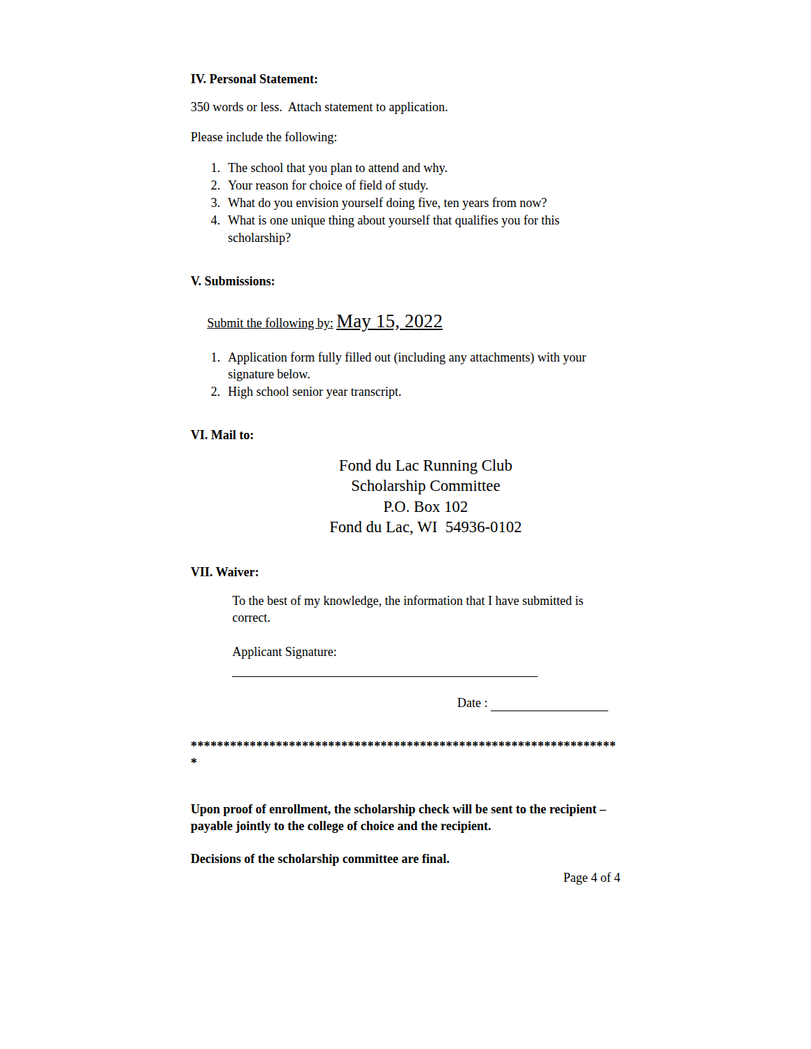IV. Personal Statement:
350 words or less. Attach statement to application.
Please include the following:
The school that you plan to attend and why.
Your reason for choice of field of study.
What do you envision yourself doing five, ten years from now?
What is one unique thing about yourself that qualifies you for this scholarship?
V. Submissions:
Submit the following by: May 15, 2022
Application form fully filled out (including any attachments) with your signature below.
High school senior year transcript.
VI. Mail to:
Fond du Lac Running Club
Scholarship Committee
P.O. Box 102
Fond du Lac, WI 54936-0102
VII. Waiver:
To the best of my knowledge, the information that I have submitted is correct.
Applicant Signature:
Date :
******************************************************************
Upon proof of enrollment, the scholarship check will be sent to the recipient – payable jointly to the college of choice and the recipient.
Decisions of the scholarship committee are final.
Page 4 of 4